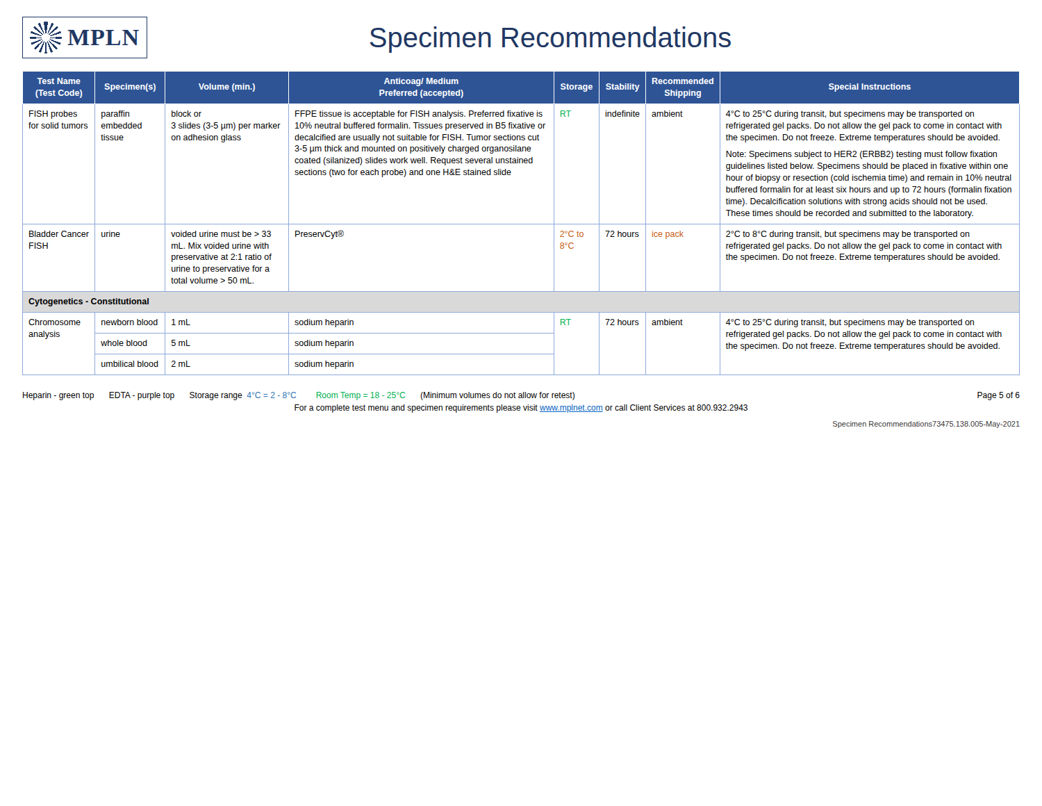MPLN
Specimen Recommendations
| Test Name (Test Code) | Specimen(s) | Volume (min.) | Anticoag/ Medium Preferred (accepted) | Storage | Stability | Recommended Shipping | Special Instructions |
| --- | --- | --- | --- | --- | --- | --- | --- |
| FISH probes for solid tumors | paraffin embedded tissue | block or 3 slides (3-5 µm) per marker on adhesion glass | FFPE tissue is acceptable for FISH analysis. Preferred fixative is 10% neutral buffered formalin. Tissues preserved in B5 fixative or decalcified are usually not suitable for FISH. Tumor sections cut 3-5 µm thick and mounted on positively charged organosilane coated (silanized) slides work well. Request several unstained sections (two for each probe) and one H&E stained slide | RT | indefinite | ambient | 4°C to 25°C during transit, but specimens may be transported on refrigerated gel packs. Do not allow the gel pack to come in contact with the specimen. Do not freeze. Extreme temperatures should be avoided. Note: Specimens subject to HER2 (ERBB2) testing must follow fixation guidelines listed below. Specimens should be placed in fixative within one hour of biopsy or resection (cold ischemia time) and remain in 10% neutral buffered formalin for at least six hours and up to 72 hours (formalin fixation time). Decalcification solutions with strong acids should not be used. These times should be recorded and submitted to the laboratory. |
| Bladder Cancer FISH | urine | voided urine must be > 33 mL. Mix voided urine with preservative at 2:1 ratio of urine to preservative for a total volume > 50 mL. | PreservCyt® | 2°C to 8°C | 72 hours | ice pack | 2°C to 8°C during transit, but specimens may be transported on refrigerated gel packs. Do not allow the gel pack to come in contact with the specimen. Do not freeze. Extreme temperatures should be avoided. |
| Cytogenetics - Constitutional |
| Chromosome analysis | newborn blood | 1 mL | sodium heparin | RT | 72 hours | ambient | 4°C to 25°C during transit, but specimens may be transported on refrigerated gel packs. Do not allow the gel pack to come in contact with the specimen. Do not freeze. Extreme temperatures should be avoided. |
| whole blood | 5 mL | sodium heparin |
| umbilical blood | 2 mL | sodium heparin |
Heparin - green top EDTA - purple top Storage range 4°C = 2 - 8°C Room Temp = 18 - 25°C (Minimum volumes do not allow for retest)
Page 5 of 6
For a complete test menu and specimen requirements please visit www.mplnet.com or call Client Services at 800.932.2943
Specimen Recommendations73475.138.005-May-2021